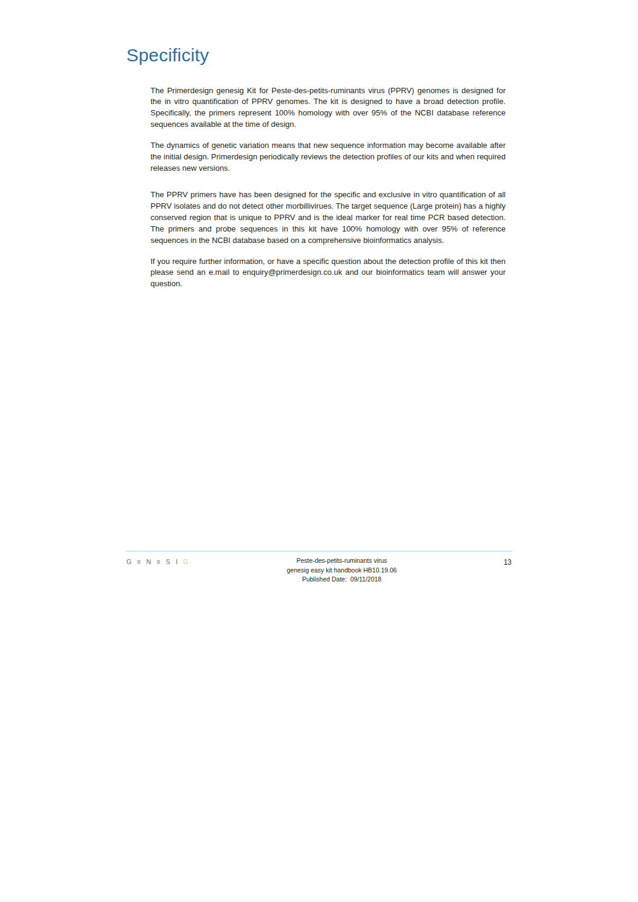Specificity
The Primerdesign genesig Kit for Peste-des-petits-ruminants virus (PPRV) genomes is designed for the in vitro quantification of PPRV genomes. The kit is designed to have a broad detection profile. Specifically, the primers represent 100% homology with over 95% of the NCBI database reference sequences available at the time of design.
The dynamics of genetic variation means that new sequence information may become available after the initial design. Primerdesign periodically reviews the detection profiles of our kits and when required releases new versions.
The PPRV primers have has been designed for the specific and exclusive in vitro quantification of all PPRV isolates and do not detect other morbillivirues. The target sequence (Large protein) has a highly conserved region that is unique to PPRV and is the ideal marker for real time PCR based detection. The primers and probe sequences in this kit have 100% homology with over 95% of reference sequences in the NCBI database based on a comprehensive bioinformatics analysis.
If you require further information, or have a specific question about the detection profile of this kit then please send an e.mail to enquiry@primerdesign.co.uk and our bioinformatics team will answer your question.
G ≡ N ≡ S I G
Peste-des-petits-ruminants virus
genesig easy kit handbook HB10.19.06
Published Date: 09/11/2018
13